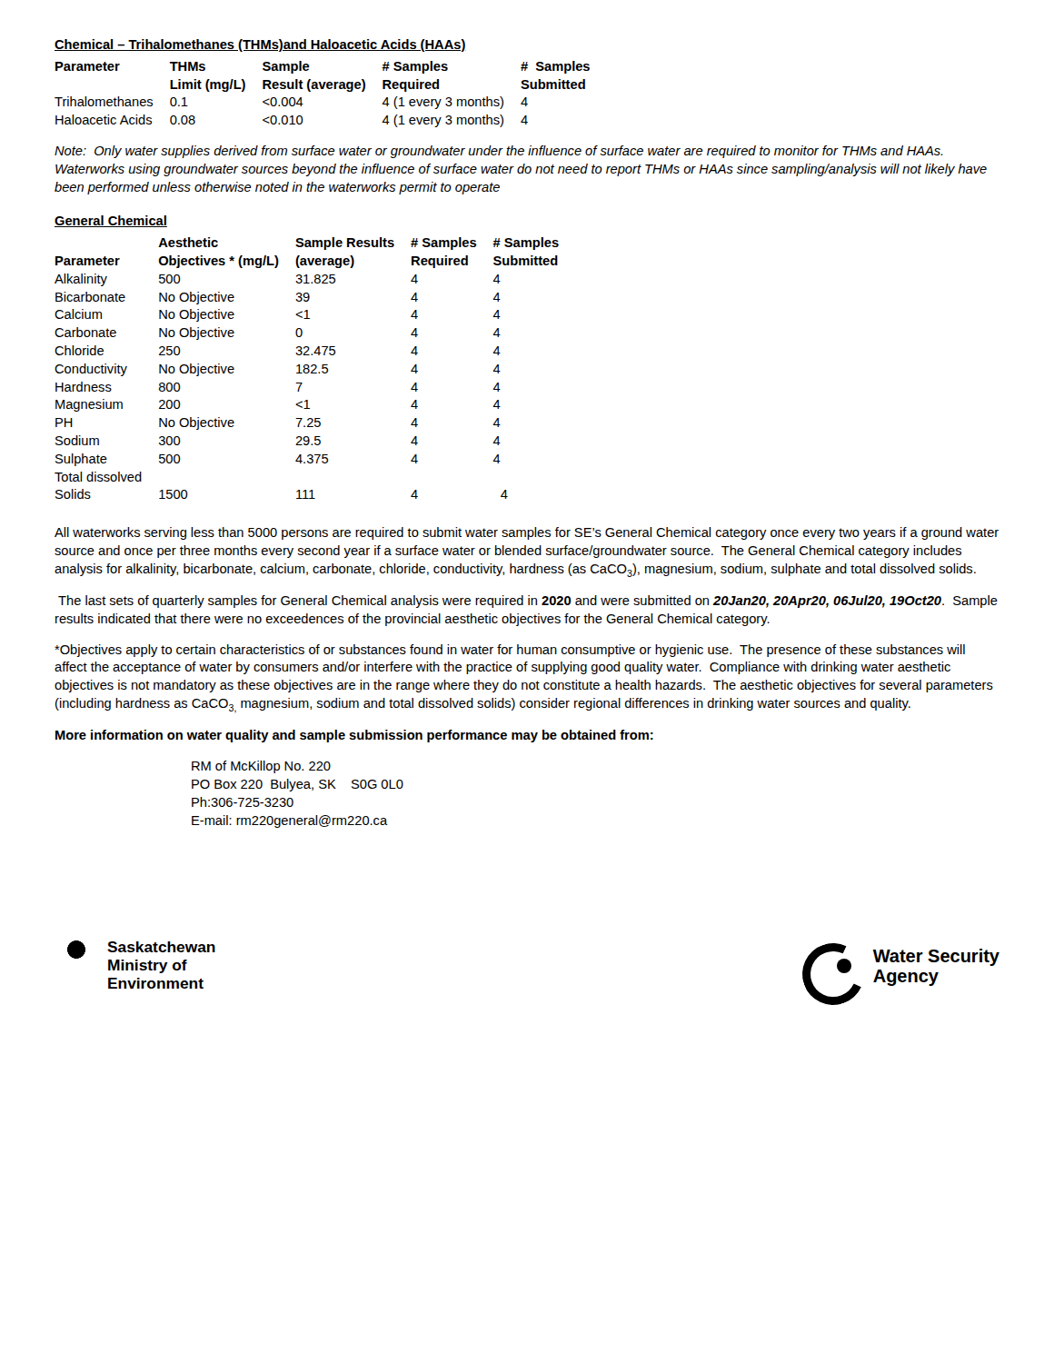Chemical – Trihalomethanes (THMs)and Haloacetic Acids (HAAs)
| Parameter | THMs Limit (mg/L) | Sample Result (average) | # Samples Required | # Samples Submitted |
| --- | --- | --- | --- | --- |
| Trihalomethanes | 0.1 | <0.004 | 4 (1 every 3 months) | 4 |
| Haloacetic Acids | 0.08 | <0.010 | 4 (1 every 3 months) | 4 |
Note: Only water supplies derived from surface water or groundwater under the influence of surface water are required to monitor for THMs and HAAs. Waterworks using groundwater sources beyond the influence of surface water do not need to report THMs or HAAs since sampling/analysis will not likely have been performed unless otherwise noted in the waterworks permit to operate
General Chemical
| | Aesthetic | Sample Results | # Samples | # Samples |
| --- | --- | --- | --- | --- |
| Parameter | Objectives * (mg/L) | (average) | Required | Submitted |
| Alkalinity | 500 | 31.825 | 4 | 4 |
| Bicarbonate | No Objective | 39 | 4 | 4 |
| Calcium | No Objective | <1 | 4 | 4 |
| Carbonate | No Objective | 0 | 4 | 4 |
| Chloride | 250 | 32.475 | 4 | 4 |
| Conductivity | No Objective | 182.5 | 4 | 4 |
| Hardness | 800 | 7 | 4 | 4 |
| Magnesium | 200 | <1 | 4 | 4 |
| PH | No Objective | 7.25 | 4 | 4 |
| Sodium | 300 | 29.5 | 4 | 4 |
| Sulphate | 500 | 4.375 | 4 | 4 |
| Total dissolved | | | | |
| Solids | 1500 | 111 | 4 | 4 |
All waterworks serving less than 5000 persons are required to submit water samples for SE’s General Chemical category once every two years if a ground water source and once per three months every second year if a surface water or blended surface/groundwater source. The General Chemical category includes analysis for alkalinity, bicarbonate, calcium, carbonate, chloride, conductivity, hardness (as CaCO3), magnesium, sodium, sulphate and total dissolved solids.
The last sets of quarterly samples for General Chemical analysis were required in 2020 and were submitted on 20Jan20, 20Apr20, 06Jul20, 19Oct20. Sample results indicated that there were no exceedences of the provincial aesthetic objectives for the General Chemical category.
*Objectives apply to certain characteristics of or substances found in water for human consumptive or hygienic use. The presence of these substances will affect the acceptance of water by consumers and/or interfere with the practice of supplying good quality water. Compliance with drinking water aesthetic objectives is not mandatory as these objectives are in the range where they do not constitute a health hazards. The aesthetic objectives for several parameters (including hardness as CaCO3, magnesium, sodium and total dissolved solids) consider regional differences in drinking water sources and quality.
More information on water quality and sample submission performance may be obtained from:
RM of McKillop No. 220
PO Box 220 Bulyea, SK S0G 0L0
Ph:306-725-3230
E-mail: rm220general@rm220.ca
Saskatchewan
Ministry of
Environment
Water Security
Agency